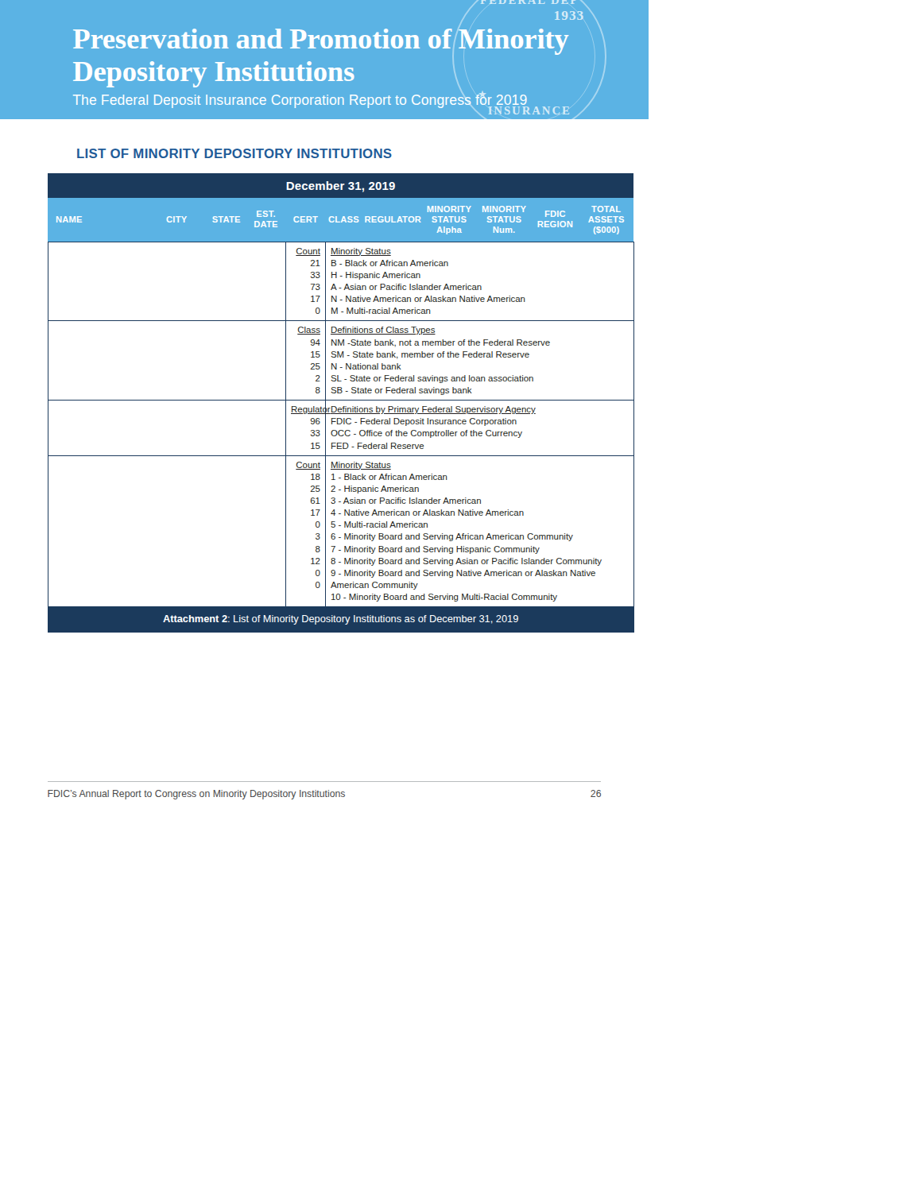FEDERAL DEP 1933 ★ INSURANCE
Preservation and Promotion of Minority
Depository Institutions
The Federal Deposit Insurance Corporation Report to Congress for 2019
List of Minority Depository Institutions
| December 31, 2019 |
| --- |
| NAME | CITY | STATE | EST. DATE | CERT | CLASS | REGULATOR | MINORITY STATUS Alpha | MINORITY STATUS Num. | FDIC REGION | TOTAL ASSETS ($000) |
| | Count 21 33 73 17 0 | Minority Status B - Black or African American H - Hispanic American A - Asian or Pacific Islander American N - Native American or Alaskan Native American M - Multi-racial American |
| | Class 94 15 25 2 8 | Definitions of Class Types NM -State bank, not a member of the Federal Reserve SM - State bank, member of the Federal Reserve N - National bank SL - State or Federal savings and loan association SB - State or Federal savings bank |
| | Regulator 96 33 15 | Definitions by Primary Federal Supervisory Agency FDIC - Federal Deposit Insurance Corporation OCC - Office of the Comptroller of the Currency FED - Federal Reserve |
| | Count 18 25 61 17 0 3 8 12 0 0 | Minority Status 1 - Black or African American 2 - Hispanic American 3 - Asian or Pacific Islander American 4 - Native American or Alaskan Native American 5 - Multi-racial American 6 - Minority Board and Serving African American Community 7 - Minority Board and Serving Hispanic Community 8 - Minority Board and Serving Asian or Pacific Islander Community 9 - Minority Board and Serving Native American or Alaskan Native American Community 10 - Minority Board and Serving Multi-Racial Community |
| Attachment 2 : List of Minority Depository Institutions as of December 31, 2019 |
FDIC’s Annual Report to Congress on Minority Depository Institutions 26